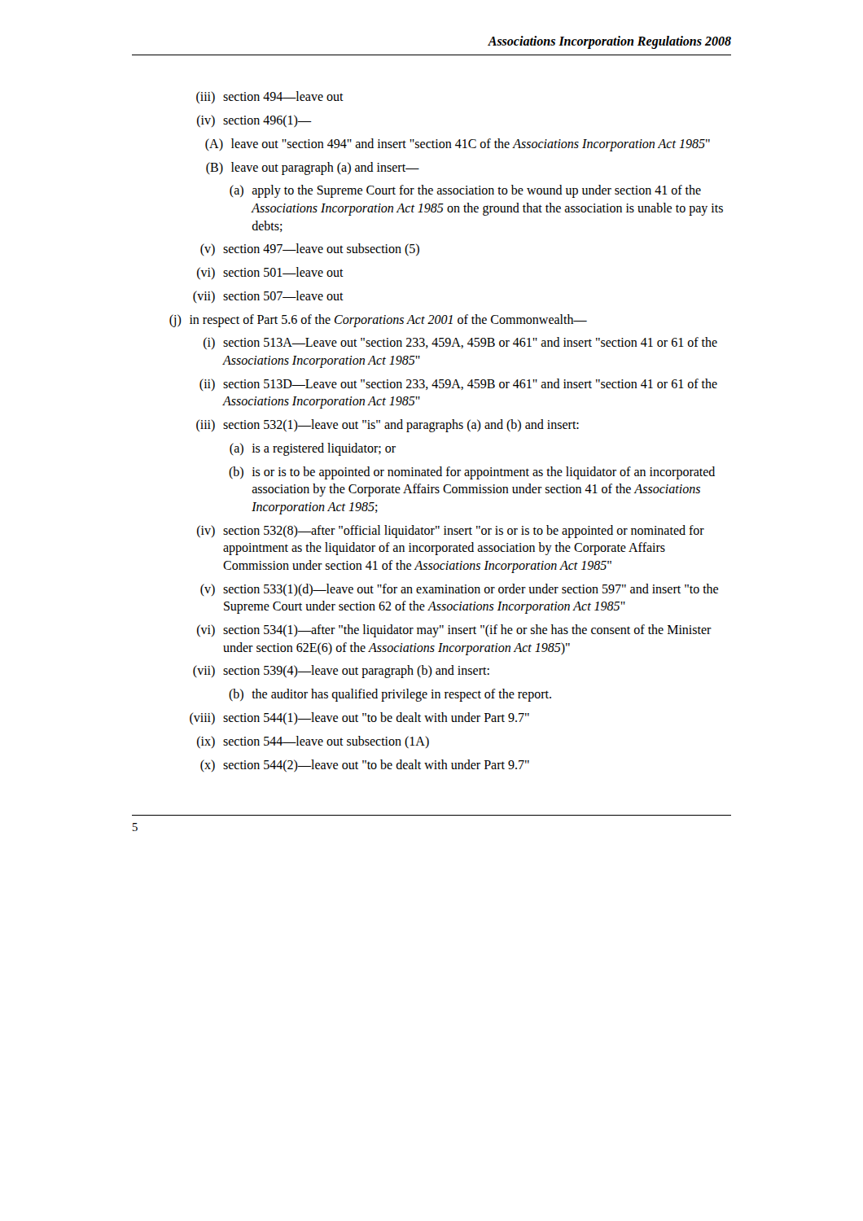Associations Incorporation Regulations 2008
(iii) section 494—leave out
(iv) section 496(1)—
(A) leave out "section 494" and insert "section 41C of the Associations Incorporation Act 1985"
(B) leave out paragraph (a) and insert—
(a) apply to the Supreme Court for the association to be wound up under section 41 of the Associations Incorporation Act 1985 on the ground that the association is unable to pay its debts;
(v) section 497—leave out subsection (5)
(vi) section 501—leave out
(vii) section 507—leave out
(j) in respect of Part 5.6 of the Corporations Act 2001 of the Commonwealth—
(i) section 513A—Leave out "section 233, 459A, 459B or 461" and insert "section 41 or 61 of the Associations Incorporation Act 1985"
(ii) section 513D—Leave out "section 233, 459A, 459B or 461" and insert "section 41 or 61 of the Associations Incorporation Act 1985"
(iii) section 532(1)—leave out "is" and paragraphs (a) and (b) and insert:
(a) is a registered liquidator; or
(b) is or is to be appointed or nominated for appointment as the liquidator of an incorporated association by the Corporate Affairs Commission under section 41 of the Associations Incorporation Act 1985;
(iv) section 532(8)—after "official liquidator" insert "or is or is to be appointed or nominated for appointment as the liquidator of an incorporated association by the Corporate Affairs Commission under section 41 of the Associations Incorporation Act 1985"
(v) section 533(1)(d)—leave out "for an examination or order under section 597" and insert "to the Supreme Court under section 62 of the Associations Incorporation Act 1985"
(vi) section 534(1)—after "the liquidator may" insert "(if he or she has the consent of the Minister under section 62E(6) of the Associations Incorporation Act 1985)"
(vii) section 539(4)—leave out paragraph (b) and insert:
(b) the auditor has qualified privilege in respect of the report.
(viii) section 544(1)—leave out "to be dealt with under Part 9.7"
(ix) section 544—leave out subsection (1A)
(x) section 544(2)—leave out "to be dealt with under Part 9.7"
5